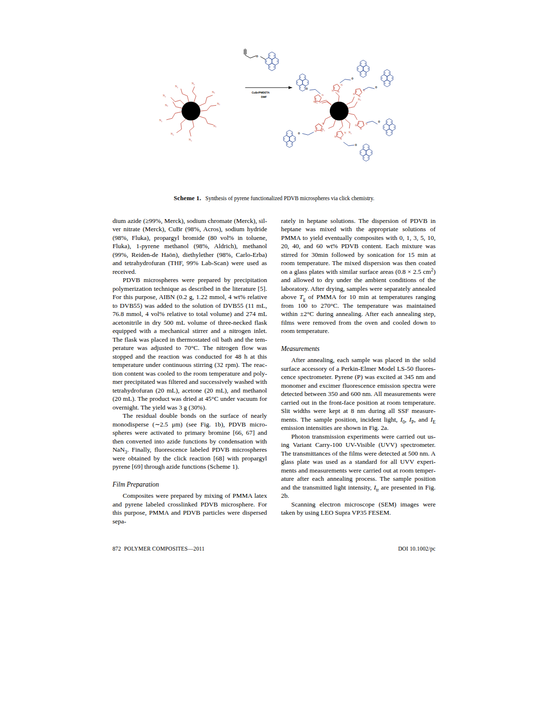N3 N3 N3 N3 N3 N3 N3 N3 N3 N3 O CuBr/PMDETA DMF N3 N3 N3 N3 N N N O N N N O N N N O N N N O N N N O N N N O
Scheme 1. Synthesis of pyrene functionalized PDVB microspheres via click chemistry.
dium azide (≥99%, Merck), sodium chromate (Merck), silver nitrate (Merck), CuBr (98%, Acros), sodium hydride (98%, Fluka), propargyl bromide (80 vol% in toluene, Fluka), 1-pyrene methanol (98%, Aldrich), methanol (99%, Reiden-de Haön), diethylether (98%, Carlo-Erba) and tetrahydrofuran (THF, 99% Lab-Scan) were used as received.
PDVB microspheres were prepared by precipitation polymerization technique as described in the literature [5]. For this purpose, AIBN (0.2 g, 1.22 mmol, 4 wt% relative to DVB55) was added to the solution of DVB55 (11 mL, 76.8 mmol, 4 vol% relative to total volume) and 274 mL acetonitrile in dry 500 mL volume of three-necked flask equipped with a mechanical stirrer and a nitrogen inlet. The flask was placed in thermostated oil bath and the temperature was adjusted to 70°C. The nitrogen flow was stopped and the reaction was conducted for 48 h at this temperature under continuous stirring (32 rpm). The reaction content was cooled to the room temperature and polymer precipitated was filtered and successively washed with tetrahydrofuran (20 mL), acetone (20 mL), and methanol (20 mL). The product was dried at 45°C under vacuum for overnight. The yield was 3 g (30%).
The residual double bonds on the surface of nearly monodisperse (∼2.5 μm) (see Fig. 1b), PDVB microspheres were activated to primary bromine [66, 67] and then converted into azide functions by condensation with NaN3. Finally, fluorescence labeled PDVB microspheres were obtained by the click reaction [68] with propargyl pyrene [69] through azide functions (Scheme 1).
Film Preparation
Composites were prepared by mixing of PMMA latex and pyrene labeled crosslinked PDVB microsphere. For this purpose, PMMA and PDVB particles were dispersed sepa-
rately in heptane solutions. The dispersion of PDVB in heptane was mixed with the appropriate solutions of PMMA to yield eventually composites with 0, 1, 3, 5, 10, 20, 40, and 60 wt% PDVB content. Each mixture was stirred for 30min followed by sonication for 15 min at room temperature. The mixed dispersion was then coated on a glass plates with similar surface areas (0.8 × 2.5 cm2) and allowed to dry under the ambient conditions of the laboratory. After drying, samples were separately annealed above Tg of PMMA for 10 min at temperatures ranging from 100 to 270°C. The temperature was maintained within ±2°C during annealing. After each annealing step, films were removed from the oven and cooled down to room temperature.
Measurements
After annealing, each sample was placed in the solid surface accessory of a Perkin-Elmer Model LS-50 fluorescence spectrometer. Pyrene (P) was excited at 345 nm and monomer and excimer fluorescence emission spectra were detected between 350 and 600 nm. All measurements were carried out in the front-face position at room temperature. Slit widths were kept at 8 nm during all SSF measurements. The sample position, incident light, I0, IP, and IE emission intensities are shown in Fig. 2a.
Photon transmission experiments were carried out using Variant Carry-100 UV-Visible (UVV) spectrometer. The transmittances of the films were detected at 500 nm. A glass plate was used as a standard for all UVV experiments and measurements were carried out at room temperature after each annealing process. The sample position and the transmitted light intensity, Itr are presented in Fig. 2b.
Scanning electron microscope (SEM) images were taken by using LEO Supra VP35 FESEM.
872 POLYMER COMPOSITES—2011
DOI 10.1002/pc